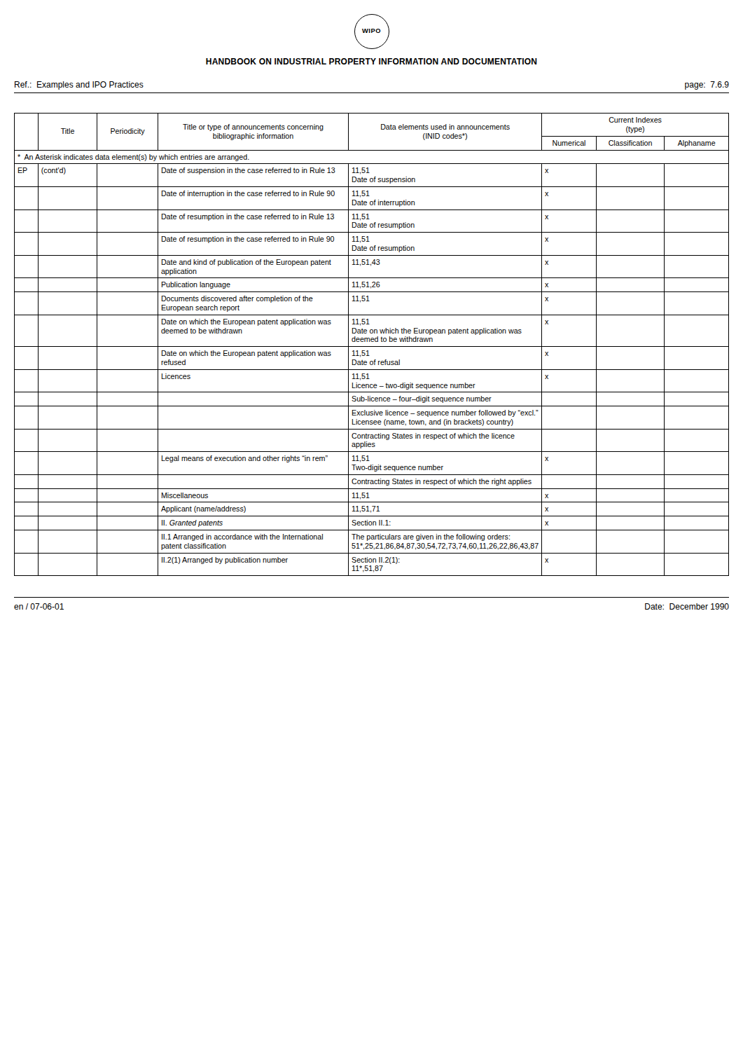HANDBOOK ON INDUSTRIAL PROPERTY INFORMATION AND DOCUMENTATION
Ref.: Examples and IPO Practices page: 7.6.9
| | Title | Periodicity | Title or type of announcements concerning bibliographic information | Data elements used in announcements (INID codes*) | Current Indexes (type) |
| --- | --- | --- | --- | --- | --- |
| Numerical | Classification | Alphaname |
| * An Asterisk indicates data element(s) by which entries are arranged. |
| EP | (cont'd) | | Date of suspension in the case referred to in Rule 13 | 11,51 Date of suspension | x | | |
| | | | Date of interruption in the case referred to in Rule 90 | 11,51 Date of interruption | x | | |
| | | | Date of resumption in the case referred to in Rule 13 | 11,51 Date of resumption | x | | |
| | | | Date of resumption in the case referred to in Rule 90 | 11,51 Date of resumption | x | | |
| | | | Date and kind of publication of the European patent application | 11,51,43 | x | | |
| | | | Publication language | 11,51,26 | x | | |
| | | | Documents discovered after completion of the European search report | 11,51 | x | | |
| | | | Date on which the European patent application was deemed to be withdrawn | 11,51 Date on which the European patent application was deemed to be withdrawn | x | | |
| | | | Date on which the European patent application was refused | 11,51 Date of refusal | x | | |
| | | | Licences | 11,51 Licence – two-digit sequence number | x | | |
| | | | | Sub-licence – four–digit sequence number | | | |
| | | | | Exclusive licence – sequence number followed by “excl.” Licensee (name, town, and (in brackets) country) | | | |
| | | | | Contracting States in respect of which the licence applies | | | |
| | | | Legal means of execution and other rights “in rem” | 11,51 Two-digit sequence number | x | | |
| | | | | Contracting States in respect of which the right applies | | | |
| | | | Miscellaneous | 11,51 | x | | |
| | | | Applicant (name/address) | 11,51,71 | x | | |
| | | | II. Granted patents | Section II.1: | x | | |
| | | | II.1 Arranged in accordance with the International patent classification | The particulars are given in the following orders: 51*,25,21,86,84,87,30,54,72,73,74,60,11,26,22,86,43,87 | | | |
| | | | II.2(1) Arranged by publication number | Section II.2(1): 11*,51,87 | x | | |
en / 07-06-01 Date: December 1990